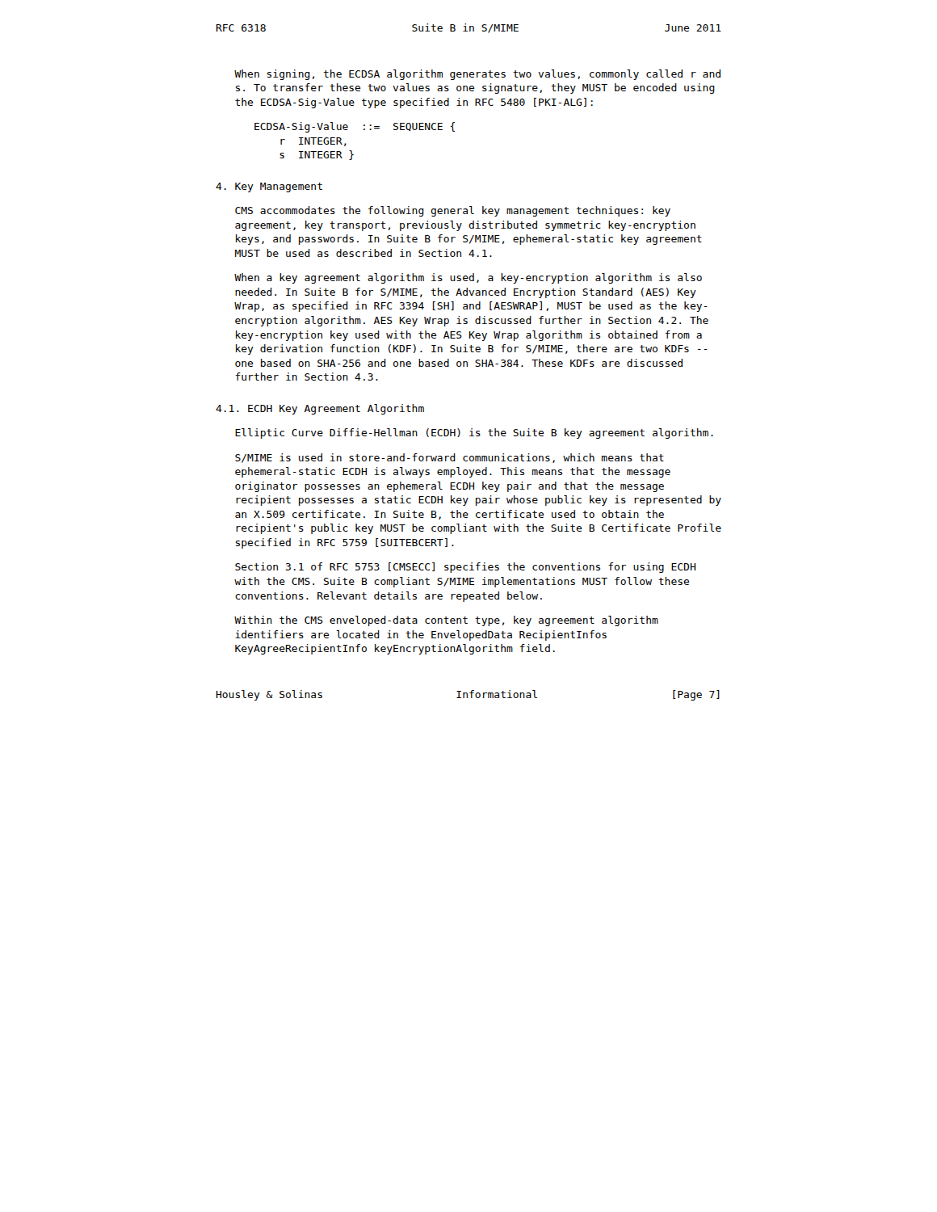RFC 6318 Suite B in S/MIME June 2011
When signing, the ECDSA algorithm generates two values, commonly called r and s. To transfer these two values as one signature, they MUST be encoded using the ECDSA-Sig-Value type specified in RFC 5480 [PKI-ALG]:
ECDSA-Sig-Value  ::=  SEQUENCE {
    r  INTEGER,
    s  INTEGER }
4. Key Management
CMS accommodates the following general key management techniques: key agreement, key transport, previously distributed symmetric key-encryption keys, and passwords. In Suite B for S/MIME, ephemeral-static key agreement MUST be used as described in Section 4.1.
When a key agreement algorithm is used, a key-encryption algorithm is also needed. In Suite B for S/MIME, the Advanced Encryption Standard (AES) Key Wrap, as specified in RFC 3394 [SH] and [AESWRAP], MUST be used as the key-encryption algorithm. AES Key Wrap is discussed further in Section 4.2. The key-encryption key used with the AES Key Wrap algorithm is obtained from a key derivation function (KDF). In Suite B for S/MIME, there are two KDFs -- one based on SHA-256 and one based on SHA-384. These KDFs are discussed further in Section 4.3.
4.1. ECDH Key Agreement Algorithm
Elliptic Curve Diffie-Hellman (ECDH) is the Suite B key agreement algorithm.
S/MIME is used in store-and-forward communications, which means that ephemeral-static ECDH is always employed. This means that the message originator possesses an ephemeral ECDH key pair and that the message recipient possesses a static ECDH key pair whose public key is represented by an X.509 certificate. In Suite B, the certificate used to obtain the recipient's public key MUST be compliant with the Suite B Certificate Profile specified in RFC 5759 [SUITEBCERT].
Section 3.1 of RFC 5753 [CMSECC] specifies the conventions for using ECDH with the CMS. Suite B compliant S/MIME implementations MUST follow these conventions. Relevant details are repeated below.
Within the CMS enveloped-data content type, key agreement algorithm identifiers are located in the EnvelopedData RecipientInfos KeyAgreeRecipientInfo keyEncryptionAlgorithm field.
Housley & Solinas Informational [Page 7]